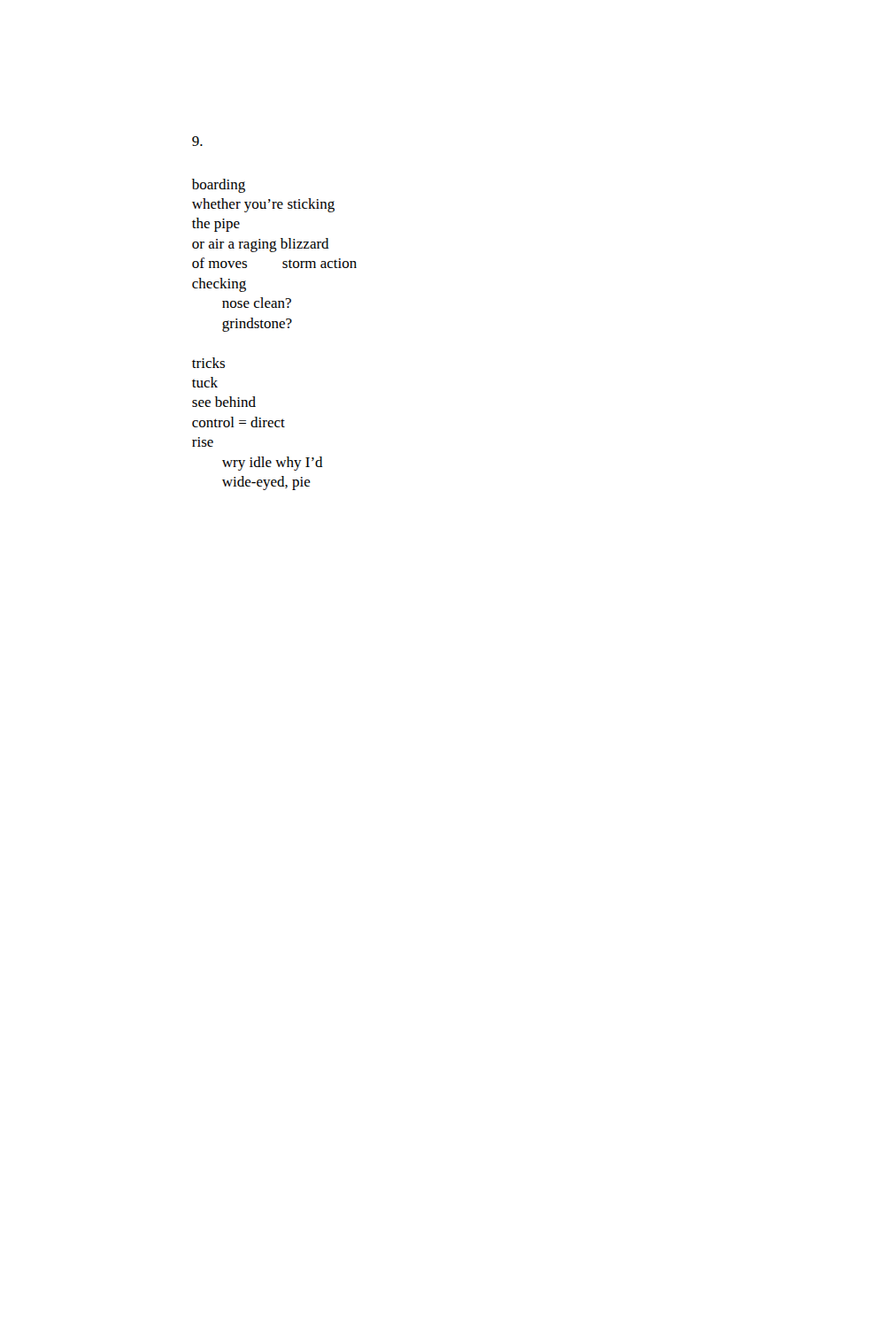9.
boarding whether you’re sticking the pipe or air a raging blizzard of moves storm action checking nose clean? grindstone? tricks tuck see behind control = direct rise wry idle why I’d wide-eyed, pie